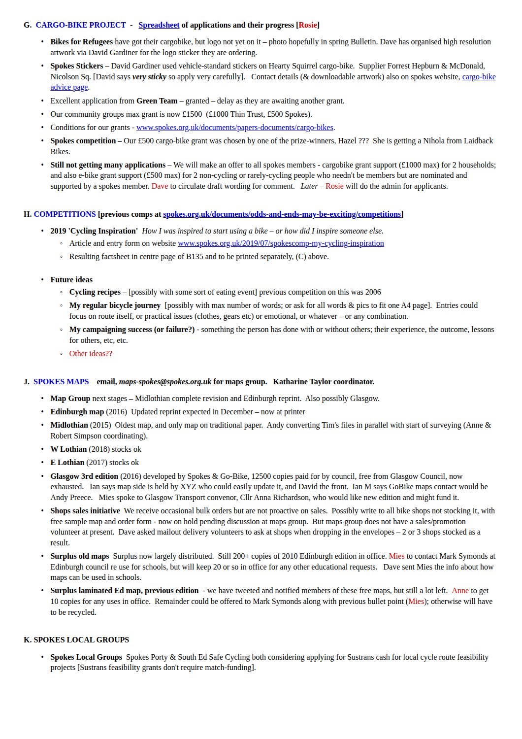G. CARGO-BIKE PROJECT - Spreadsheet of applications and their progress [Rosie]
Bikes for Refugees have got their cargobike, but logo not yet on it – photo hopefully in spring Bulletin. Dave has organised high resolution artwork via David Gardiner for the logo sticker they are ordering.
Spokes Stickers – David Gardiner used vehicle-standard stickers on Hearty Squirrel cargo-bike. Supplier Forrest Hepburn & McDonald, Nicolson Sq. [David says very sticky so apply very carefully]. Contact details (& downloadable artwork) also on spokes website, cargo-bike advice page.
Excellent application from Green Team – granted – delay as they are awaiting another grant.
Our community groups max grant is now £1500 (£1000 Thin Trust, £500 Spokes).
Conditions for our grants - www.spokes.org.uk/documents/papers-documents/cargo-bikes.
Spokes competition – Our £500 cargo-bike grant was chosen by one of the prize-winners, Hazel ??? She is getting a Nihola from Laidback Bikes.
Still not getting many applications – We will make an offer to all spokes members - cargobike grant support (£1000 max) for 2 households; and also e-bike grant support (£500 max) for 2 non-cycling or rarely-cycling people who needn't be members but are nominated and supported by a spokes member. Dave to circulate draft wording for comment. Later – Rosie will do the admin for applicants.
H. COMPETITIONS [previous comps at spokes.org.uk/documents/odds-and-ends-may-be-exciting/competitions]
2019 'Cycling Inspiration' How I was inspired to start using a bike – or how did I inspire someone else.
Article and entry form on website www.spokes.org.uk/2019/07/spokescomp-my-cycling-inspiration
Resulting factsheet in centre page of B135 and to be printed separately, (C) above.
Future ideas
Cycling recipes – [possibly with some sort of eating event] previous competition on this was 2006
My regular bicycle journey [possibly with max number of words; or ask for all words & pics to fit one A4 page]. Entries could focus on route itself, or practical issues (clothes, gears etc) or emotional, or whatever – or any combination.
My campaigning success (or failure?) - something the person has done with or without others; their experience, the outcome, lessons for others, etc, etc.
Other ideas??
J. SPOKES MAPS email, maps-spokes@spokes.org.uk for maps group. Katharine Taylor coordinator.
Map Group next stages – Midlothian complete revision and Edinburgh reprint. Also possibly Glasgow.
Edinburgh map (2016) Updated reprint expected in December – now at printer
Midlothian (2015) Oldest map, and only map on traditional paper. Andy converting Tim's files in parallel with start of surveying (Anne & Robert Simpson coordinating).
W Lothian (2018) stocks ok
E Lothian (2017) stocks ok
Glasgow 3rd edition (2016) developed by Spokes & Go-Bike, 12500 copies paid for by council, free from Glasgow Council, now exhausted. Ian says map side is held by XYZ who could easily update it, and David the front. Ian M says GoBike maps contact would be Andy Preece. Mies spoke to Glasgow Transport convenor, Cllr Anna Richardson, who would like new edition and might fund it.
Shops sales initiative We receive occasional bulk orders but are not proactive on sales. Possibly write to all bike shops not stocking it, with free sample map and order form - now on hold pending discussion at maps group. But maps group does not have a sales/promotion volunteer at present. Dave asked mailout delivery volunteers to ask at shops when dropping in the envelopes – 2 or 3 shops stocked as a result.
Surplus old maps Surplus now largely distributed. Still 200+ copies of 2010 Edinburgh edition in office. Mies to contact Mark Symonds at Edinburgh council re use for schools, but will keep 20 or so in office for any other educational requests. Dave sent Mies the info about how maps can be used in schools.
Surplus laminated Ed map, previous edition - we have tweeted and notified members of these free maps, but still a lot left. Anne to get 10 copies for any uses in office. Remainder could be offered to Mark Symonds along with previous bullet point (Mies); otherwise will have to be recycled.
K. SPOKES LOCAL GROUPS
Spokes Local Groups Spokes Porty & South Ed Safe Cycling both considering applying for Sustrans cash for local cycle route feasibility projects [Sustrans feasibility grants don't require match-funding].